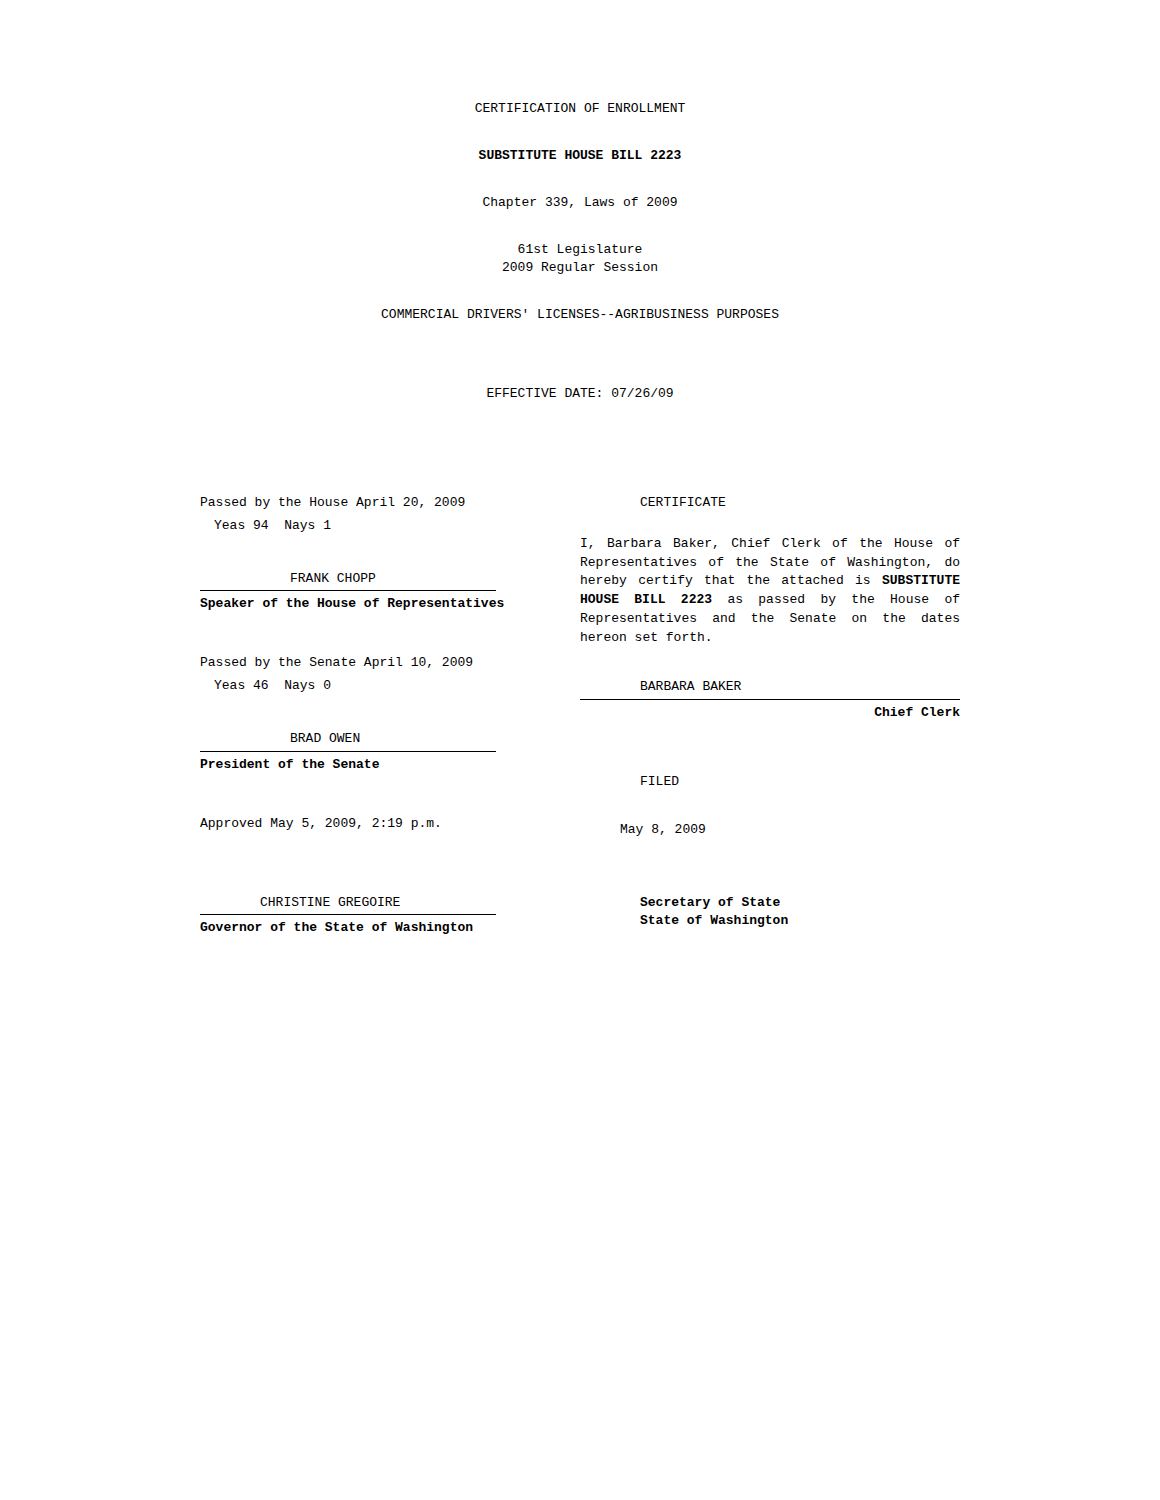CERTIFICATION OF ENROLLMENT
SUBSTITUTE HOUSE BILL 2223
Chapter 339, Laws of 2009
61st Legislature
2009 Regular Session
COMMERCIAL DRIVERS' LICENSES--AGRIBUSINESS PURPOSES
EFFECTIVE DATE: 07/26/09
| Passed by the House April 20, 2009 Yeas 94 Nays 1 FRANK CHOPP Speaker of the House of Representatives Passed by the Senate April 10, 2009 Yeas 46 Nays 0 BRAD OWEN President of the Senate Approved May 5, 2009, 2:19 p.m. | CERTIFICATE I, Barbara Baker, Chief Clerk of the House of Representatives of the State of Washington, do hereby certify that the attached is SUBSTITUTE HOUSE BILL 2223 as passed by the House of Representatives and the Senate on the dates hereon set forth. BARBARA BAKER Chief Clerk FILED May 8, 2009 |
| CHRISTINE GREGOIRE Governor of the State of Washington | Secretary of State State of Washington |